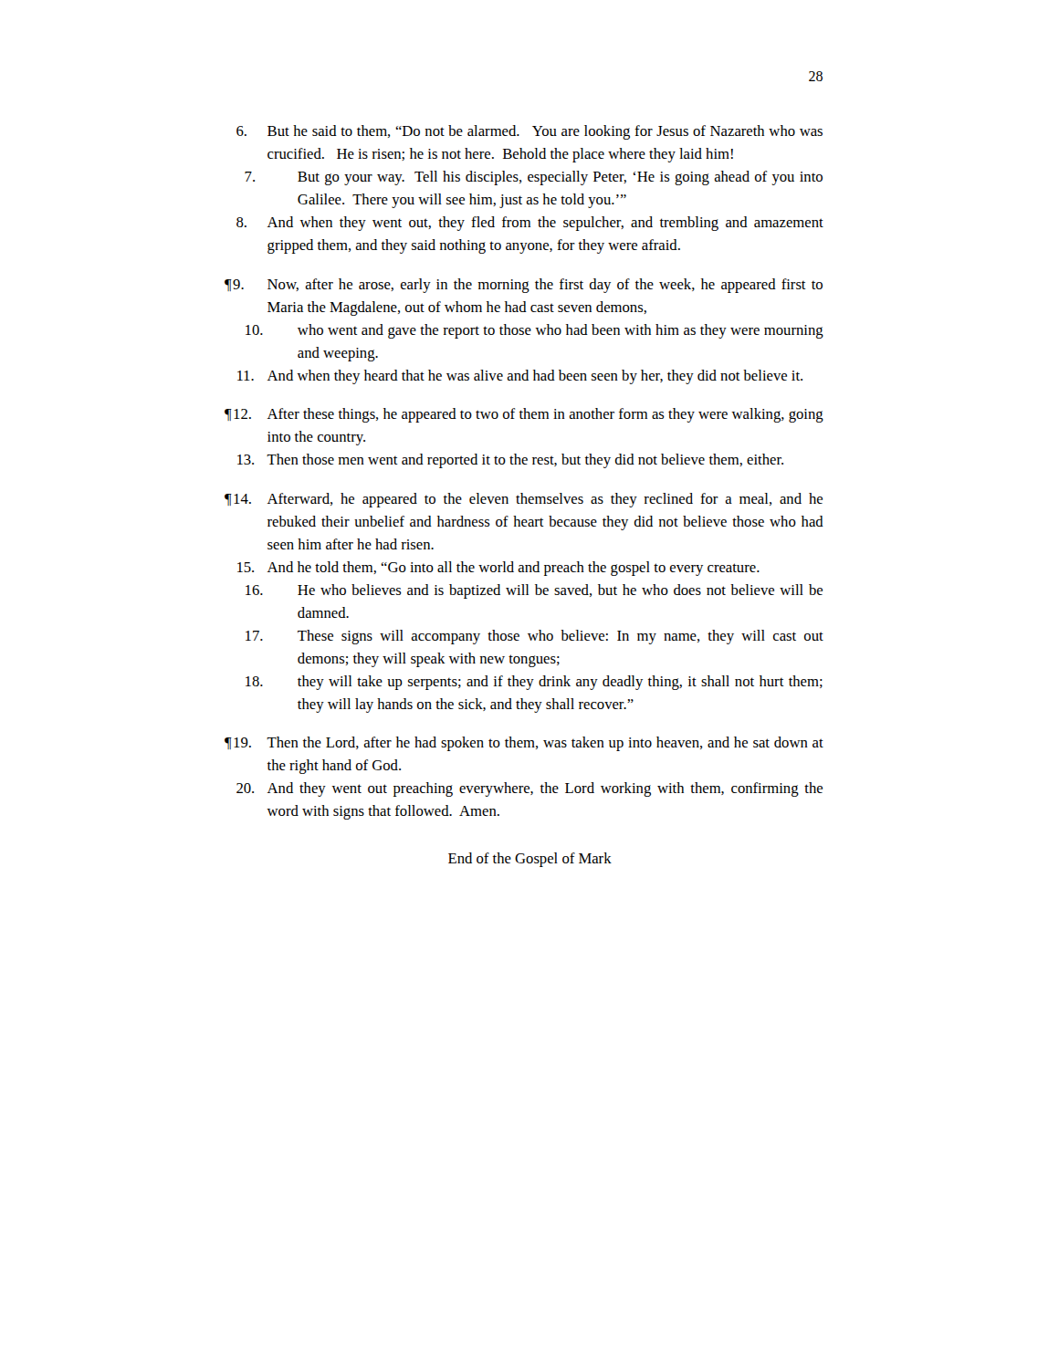28
6. But he said to them, “Do not be alarmed. You are looking for Jesus of Nazareth who was crucified. He is risen; he is not here. Behold the place where they laid him!
7. But go your way. Tell his disciples, especially Peter, ‘He is going ahead of you into Galilee. There you will see him, just as he told you.’”
8. And when they went out, they fled from the sepulcher, and trembling and amazement gripped them, and they said nothing to anyone, for they were afraid.
¶9. Now, after he arose, early in the morning the first day of the week, he appeared first to Maria the Magdalene, out of whom he had cast seven demons,
10. who went and gave the report to those who had been with him as they were mourning and weeping.
11. And when they heard that he was alive and had been seen by her, they did not believe it.
¶12. After these things, he appeared to two of them in another form as they were walking, going into the country.
13. Then those men went and reported it to the rest, but they did not believe them, either.
¶14. Afterward, he appeared to the eleven themselves as they reclined for a meal, and he rebuked their unbelief and hardness of heart because they did not believe those who had seen him after he had risen.
15. And he told them, “Go into all the world and preach the gospel to every creature.
16. He who believes and is baptized will be saved, but he who does not believe will be damned.
17. These signs will accompany those who believe: In my name, they will cast out demons; they will speak with new tongues;
18. they will take up serpents; and if they drink any deadly thing, it shall not hurt them; they will lay hands on the sick, and they shall recover.”
¶19. Then the Lord, after he had spoken to them, was taken up into heaven, and he sat down at the right hand of God.
20. And they went out preaching everywhere, the Lord working with them, confirming the word with signs that followed. Amen.
End of the Gospel of Mark